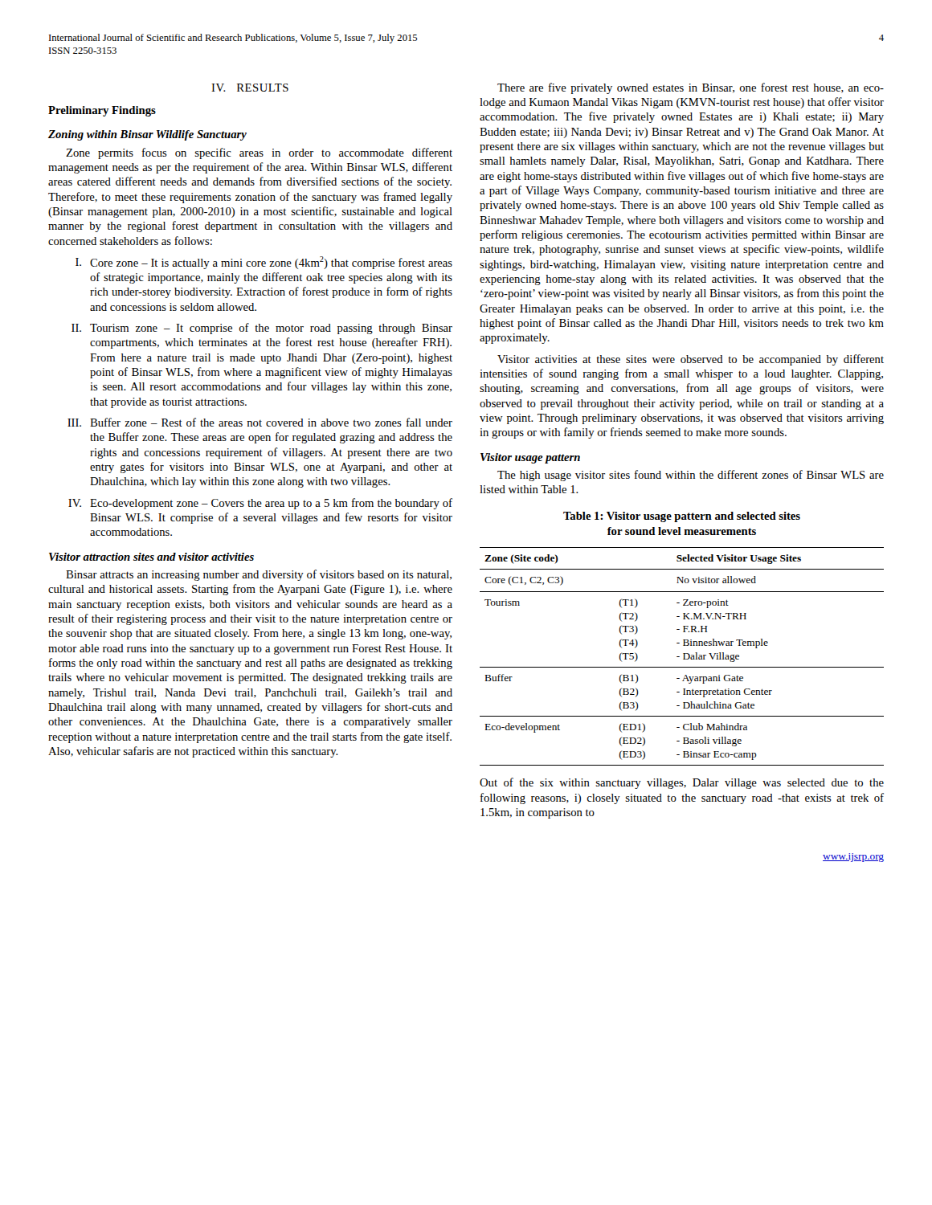International Journal of Scientific and Research Publications, Volume 5, Issue 7, July 2015 ISSN 2250-3153 4
IV. RESULTS
Preliminary Findings
Zoning within Binsar Wildlife Sanctuary
Zone permits focus on specific areas in order to accommodate different management needs as per the requirement of the area. Within Binsar WLS, different areas catered different needs and demands from diversified sections of the society. Therefore, to meet these requirements zonation of the sanctuary was framed legally (Binsar management plan, 2000-2010) in a most scientific, sustainable and logical manner by the regional forest department in consultation with the villagers and concerned stakeholders as follows:
Core zone – It is actually a mini core zone (4km2) that comprise forest areas of strategic importance, mainly the different oak tree species along with its rich under-storey biodiversity. Extraction of forest produce in form of rights and concessions is seldom allowed.
Tourism zone – It comprise of the motor road passing through Binsar compartments, which terminates at the forest rest house (hereafter FRH). From here a nature trail is made upto Jhandi Dhar (Zero-point), highest point of Binsar WLS, from where a magnificent view of mighty Himalayas is seen. All resort accommodations and four villages lay within this zone, that provide as tourist attractions.
Buffer zone – Rest of the areas not covered in above two zones fall under the Buffer zone. These areas are open for regulated grazing and address the rights and concessions requirement of villagers. At present there are two entry gates for visitors into Binsar WLS, one at Ayarpani, and other at Dhaulchina, which lay within this zone along with two villages.
Eco-development zone – Covers the area up to a 5 km from the boundary of Binsar WLS. It comprise of a several villages and few resorts for visitor accommodations.
Visitor attraction sites and visitor activities
Binsar attracts an increasing number and diversity of visitors based on its natural, cultural and historical assets. Starting from the Ayarpani Gate (Figure 1), i.e. where main sanctuary reception exists, both visitors and vehicular sounds are heard as a result of their registering process and their visit to the nature interpretation centre or the souvenir shop that are situated closely. From here, a single 13 km long, one-way, motor able road runs into the sanctuary up to a government run Forest Rest House. It forms the only road within the sanctuary and rest all paths are designated as trekking trails where no vehicular movement is permitted. The designated trekking trails are namely, Trishul trail, Nanda Devi trail, Panchchuli trail, Gailekh’s trail and Dhaulchina trail along with many unnamed, created by villagers for short-cuts and other conveniences. At the Dhaulchina Gate, there is a comparatively smaller reception without a nature interpretation centre and the trail starts from the gate itself. Also, vehicular safaris are not practiced within this sanctuary.
There are five privately owned estates in Binsar, one forest rest house, an eco-lodge and Kumaon Mandal Vikas Nigam (KMVN-tourist rest house) that offer visitor accommodation. The five privately owned Estates are i) Khali estate; ii) Mary Budden estate; iii) Nanda Devi; iv) Binsar Retreat and v) The Grand Oak Manor. At present there are six villages within sanctuary, which are not the revenue villages but small hamlets namely Dalar, Risal, Mayolikhan, Satri, Gonap and Katdhara. There are eight home-stays distributed within five villages out of which five home-stays are a part of Village Ways Company, community-based tourism initiative and three are privately owned home-stays. There is an above 100 years old Shiv Temple called as Binneshwar Mahadev Temple, where both villagers and visitors come to worship and perform religious ceremonies. The ecotourism activities permitted within Binsar are nature trek, photography, sunrise and sunset views at specific view-points, wildlife sightings, bird-watching, Himalayan view, visiting nature interpretation centre and experiencing home-stay along with its related activities. It was observed that the ‘zero-point’ view-point was visited by nearly all Binsar visitors, as from this point the Greater Himalayan peaks can be observed. In order to arrive at this point, i.e. the highest point of Binsar called as the Jhandi Dhar Hill, visitors needs to trek two km approximately.
Visitor activities at these sites were observed to be accompanied by different intensities of sound ranging from a small whisper to a loud laughter. Clapping, shouting, screaming and conversations, from all age groups of visitors, were observed to prevail throughout their activity period, while on trail or standing at a view point. Through preliminary observations, it was observed that visitors arriving in groups or with family or friends seemed to make more sounds.
Visitor usage pattern
The high usage visitor sites found within the different zones of Binsar WLS are listed within Table 1.
Table 1: Visitor usage pattern and selected sites
for sound level measurements
| Zone (Site code) | Selected Visitor Usage Sites |
| --- | --- |
| Core (C1, C2, C3) | No visitor allowed |
| Tourism | (T1) (T2) (T3) (T4) (T5) | - Zero-point - K.M.V.N-TRH - F.R.H - Binneshwar Temple - Dalar Village |
| Buffer | (B1) (B2) (B3) | - Ayarpani Gate - Interpretation Center - Dhaulchina Gate |
| Eco-development | (ED1) (ED2) (ED3) | - Club Mahindra - Basoli village - Binsar Eco-camp |
Out of the six within sanctuary villages, Dalar village was selected due to the following reasons, i) closely situated to the sanctuary road -that exists at trek of 1.5km, in comparison to
www.ijsrp.org